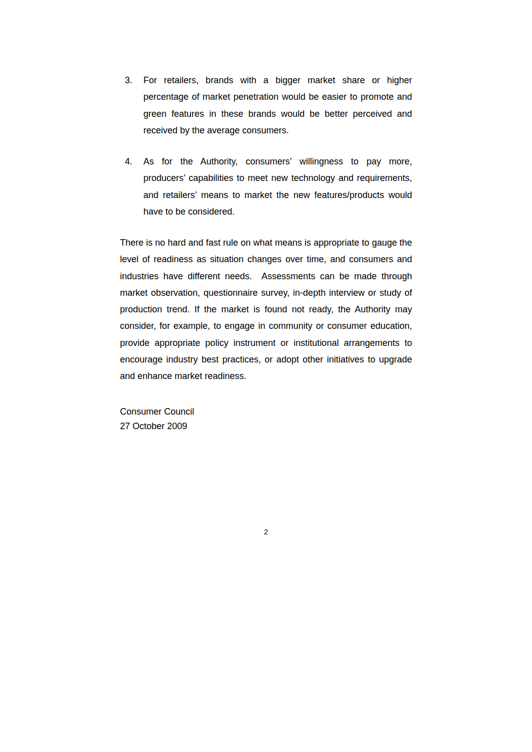For retailers, brands with a bigger market share or higher percentage of market penetration would be easier to promote and green features in these brands would be better perceived and received by the average consumers.
As for the Authority, consumers’ willingness to pay more, producers’ capabilities to meet new technology and requirements, and retailers’ means to market the new features/products would have to be considered.
There is no hard and fast rule on what means is appropriate to gauge the level of readiness as situation changes over time, and consumers and industries have different needs. Assessments can be made through market observation, questionnaire survey, in-depth interview or study of production trend. If the market is found not ready, the Authority may consider, for example, to engage in community or consumer education, provide appropriate policy instrument or institutional arrangements to encourage industry best practices, or adopt other initiatives to upgrade and enhance market readiness.
Consumer Council
27 October 2009
2